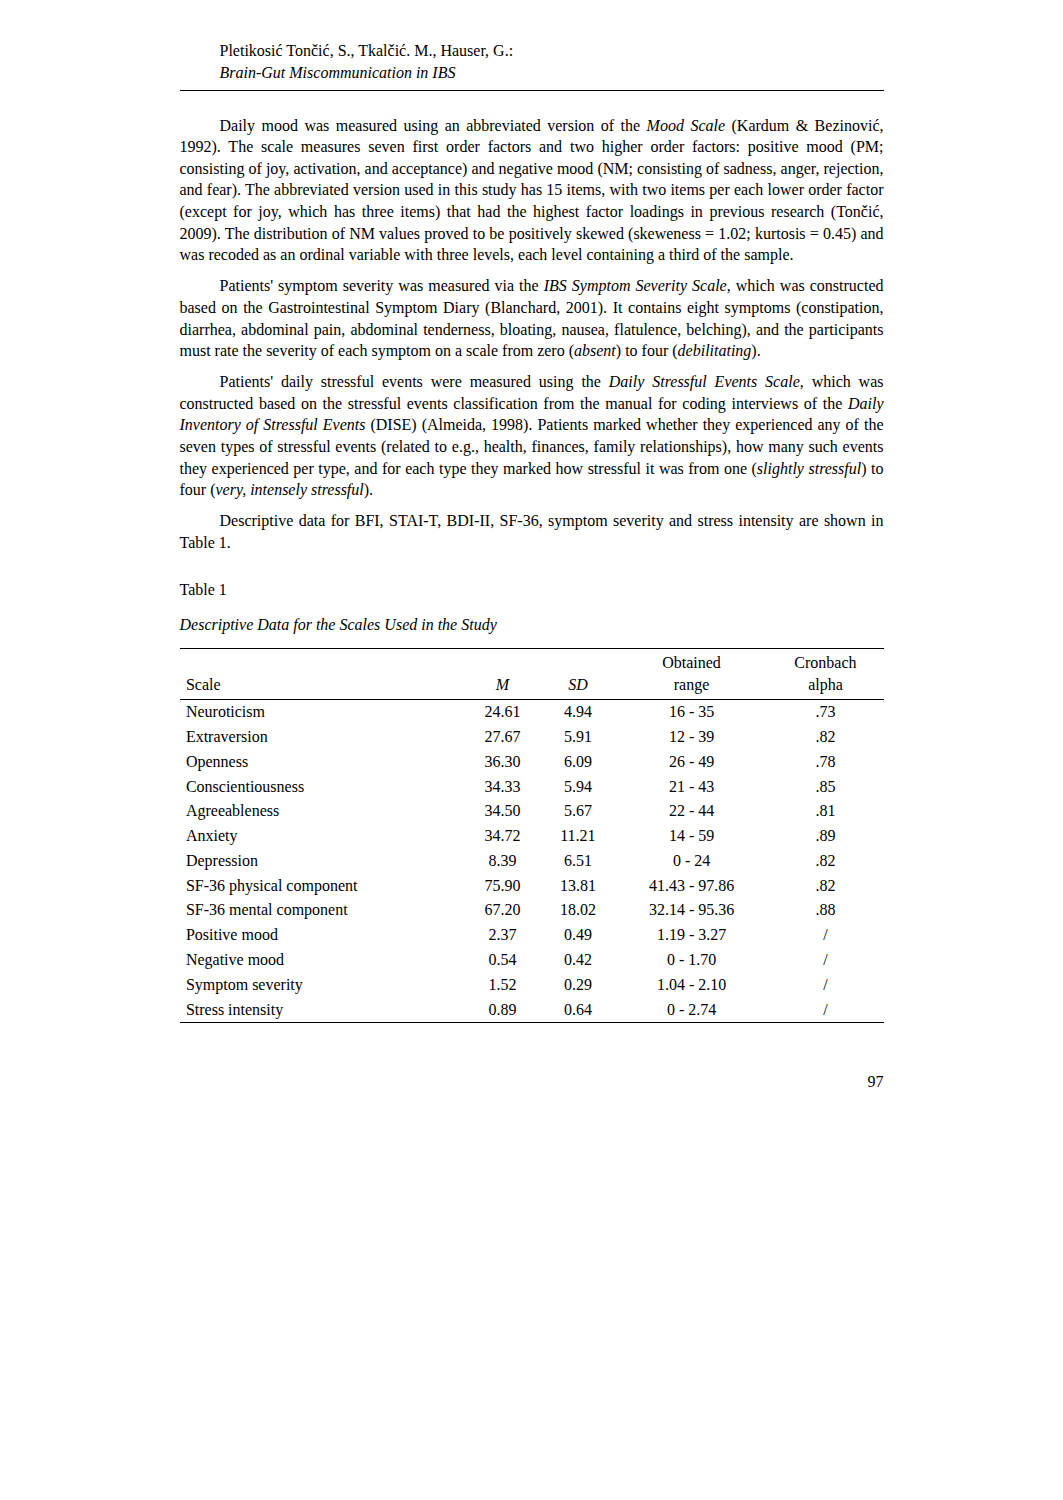Pletikosić Tončić, S., Tkalčić. M., Hauser, G.:
Brain-Gut Miscommunication in IBS
Daily mood was measured using an abbreviated version of the Mood Scale (Kardum & Bezinović, 1992). The scale measures seven first order factors and two higher order factors: positive mood (PM; consisting of joy, activation, and acceptance) and negative mood (NM; consisting of sadness, anger, rejection, and fear). The abbreviated version used in this study has 15 items, with two items per each lower order factor (except for joy, which has three items) that had the highest factor loadings in previous research (Tončić, 2009). The distribution of NM values proved to be positively skewed (skeweness = 1.02; kurtosis = 0.45) and was recoded as an ordinal variable with three levels, each level containing a third of the sample.
Patients' symptom severity was measured via the IBS Symptom Severity Scale, which was constructed based on the Gastrointestinal Symptom Diary (Blanchard, 2001). It contains eight symptoms (constipation, diarrhea, abdominal pain, abdominal tenderness, bloating, nausea, flatulence, belching), and the participants must rate the severity of each symptom on a scale from zero (absent) to four (debilitating).
Patients' daily stressful events were measured using the Daily Stressful Events Scale, which was constructed based on the stressful events classification from the manual for coding interviews of the Daily Inventory of Stressful Events (DISE) (Almeida, 1998). Patients marked whether they experienced any of the seven types of stressful events (related to e.g., health, finances, family relationships), how many such events they experienced per type, and for each type they marked how stressful it was from one (slightly stressful) to four (very, intensely stressful).
Descriptive data for BFI, STAI-T, BDI-II, SF-36, symptom severity and stress intensity are shown in Table 1.
Table 1
Descriptive Data for the Scales Used in the Study
| Scale | M | SD | Obtained range | Cronbach alpha |
| --- | --- | --- | --- | --- |
| Neuroticism | 24.61 | 4.94 | 16 - 35 | .73 |
| Extraversion | 27.67 | 5.91 | 12 - 39 | .82 |
| Openness | 36.30 | 6.09 | 26 - 49 | .78 |
| Conscientiousness | 34.33 | 5.94 | 21 - 43 | .85 |
| Agreeableness | 34.50 | 5.67 | 22 - 44 | .81 |
| Anxiety | 34.72 | 11.21 | 14 - 59 | .89 |
| Depression | 8.39 | 6.51 | 0 - 24 | .82 |
| SF-36 physical component | 75.90 | 13.81 | 41.43 - 97.86 | .82 |
| SF-36 mental component | 67.20 | 18.02 | 32.14 - 95.36 | .88 |
| Positive mood | 2.37 | 0.49 | 1.19 - 3.27 | / |
| Negative mood | 0.54 | 0.42 | 0 - 1.70 | / |
| Symptom severity | 1.52 | 0.29 | 1.04 - 2.10 | / |
| Stress intensity | 0.89 | 0.64 | 0 - 2.74 | / |
97